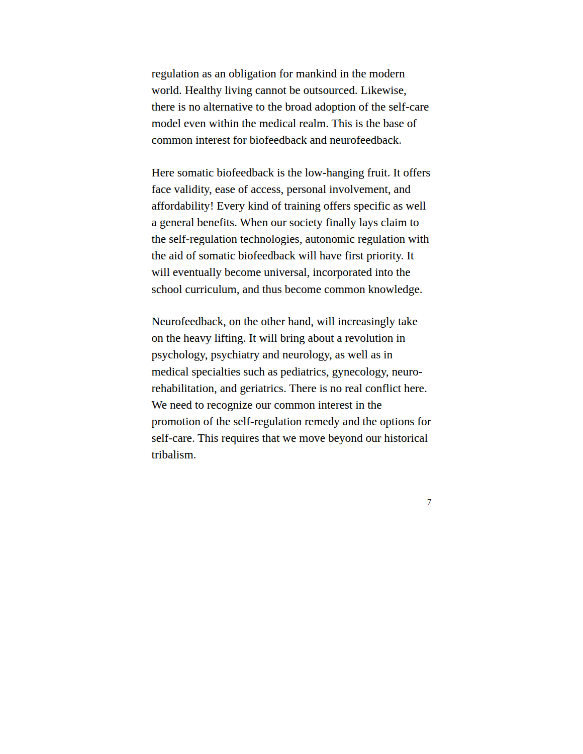regulation as an obligation for mankind in the modern world. Healthy living cannot be outsourced. Likewise, there is no alternative to the broad adoption of the self-care model even within the medical realm. This is the base of common interest for biofeedback and neurofeedback.
Here somatic biofeedback is the low-hanging fruit. It offers face validity, ease of access, personal involvement, and affordability! Every kind of training offers specific as well a general benefits. When our society finally lays claim to the self-regulation technologies, autonomic regulation with the aid of somatic biofeedback will have first priority. It will eventually become universal, incorporated into the school curriculum, and thus become common knowledge.
Neurofeedback, on the other hand, will increasingly take on the heavy lifting. It will bring about a revolution in psychology, psychiatry and neurology, as well as in medical specialties such as pediatrics, gynecology, neuro-rehabilitation, and geriatrics. There is no real conflict here. We need to recognize our common interest in the promotion of the self-regulation remedy and the options for self-care. This requires that we move beyond our historical tribalism.
7